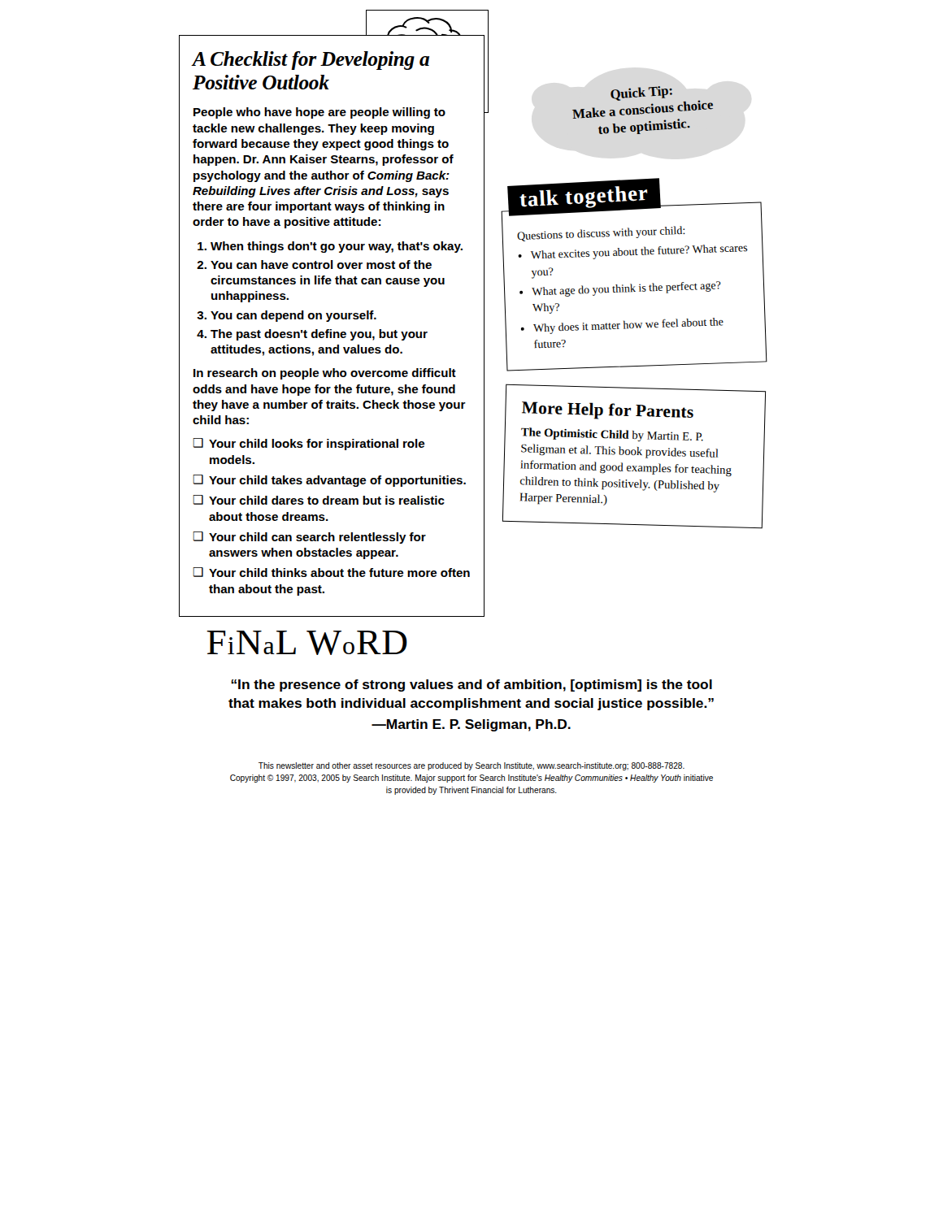A Checklist for Developing a
Positive Outlook
People who have hope are people willing to tackle new challenges. They keep moving forward because they expect good things to happen. Dr. Ann Kaiser Stearns, professor of psychology and the author of Coming Back: Rebuilding Lives after Crisis and Loss, says there are four important ways of thinking in order to have a positive attitude:
When things don't go your way, that's okay.
You can have control over most of the circumstances in life that can cause you unhappiness.
You can depend on yourself.
The past doesn't define you, but your attitudes, actions, and values do.
In research on people who overcome difficult odds and have hope for the future, she found they have a number of traits. Check those your child has:
Your child looks for inspirational role models.
Your child takes advantage of opportunities.
Your child dares to dream but is realistic about those dreams.
Your child can search relentlessly for answers when obstacles appear.
Your child thinks about the future more often than about the past.
Quick Tip:
Make a conscious choice
to be optimistic.
talk together
Questions to discuss with your child:
What excites you about the future? What scares you?
What age do you think is the perfect age? Why?
Why does it matter how we feel about the future?
More Help for Parents
The Optimistic Child by Martin E. P. Seligman et al. This book provides useful information and good examples for teaching children to think positively. (Published by Harper Perennial.)
Fi Na L Wo RD
“In the presence of strong values and of ambition, [optimism] is the tool that makes both individual accomplishment and social justice possible.” —Martin E. P. Seligman, Ph.D.
This newsletter and other asset resources are produced by Search Institute, www.search-institute.org; 800-888-7828.
Copyright © 1997, 2003, 2005 by Search Institute. Major support for Search Institute's Healthy Communities • Healthy Youth initiative
is provided by Thrivent Financial for Lutherans.